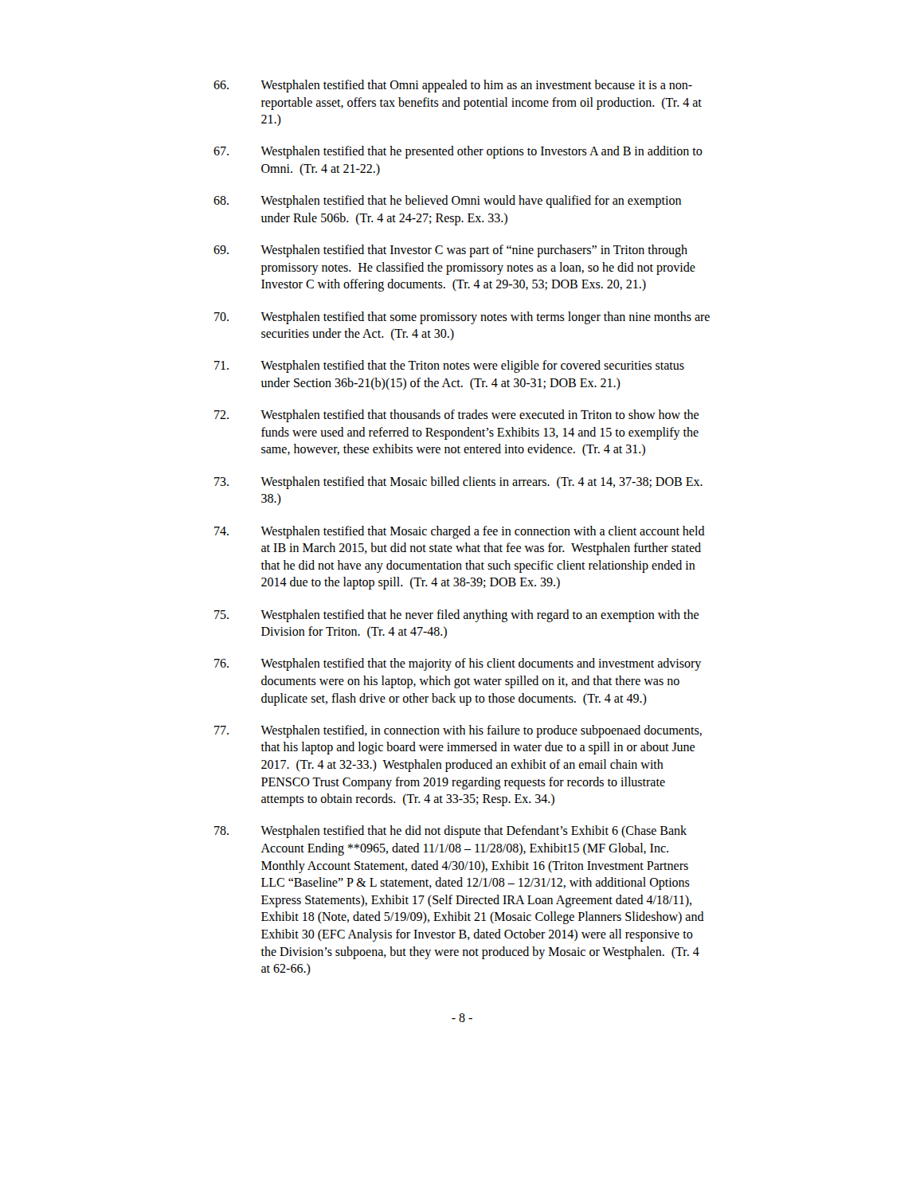66. Westphalen testified that Omni appealed to him as an investment because it is a non-reportable asset, offers tax benefits and potential income from oil production. (Tr. 4 at 21.)
67. Westphalen testified that he presented other options to Investors A and B in addition to Omni. (Tr. 4 at 21-22.)
68. Westphalen testified that he believed Omni would have qualified for an exemption under Rule 506b. (Tr. 4 at 24-27; Resp. Ex. 33.)
69. Westphalen testified that Investor C was part of “nine purchasers” in Triton through promissory notes. He classified the promissory notes as a loan, so he did not provide Investor C with offering documents. (Tr. 4 at 29-30, 53; DOB Exs. 20, 21.)
70. Westphalen testified that some promissory notes with terms longer than nine months are securities under the Act. (Tr. 4 at 30.)
71. Westphalen testified that the Triton notes were eligible for covered securities status under Section 36b-21(b)(15) of the Act. (Tr. 4 at 30-31; DOB Ex. 21.)
72. Westphalen testified that thousands of trades were executed in Triton to show how the funds were used and referred to Respondent’s Exhibits 13, 14 and 15 to exemplify the same, however, these exhibits were not entered into evidence. (Tr. 4 at 31.)
73. Westphalen testified that Mosaic billed clients in arrears. (Tr. 4 at 14, 37-38; DOB Ex. 38.)
74. Westphalen testified that Mosaic charged a fee in connection with a client account held at IB in March 2015, but did not state what that fee was for. Westphalen further stated that he did not have any documentation that such specific client relationship ended in 2014 due to the laptop spill. (Tr. 4 at 38-39; DOB Ex. 39.)
75. Westphalen testified that he never filed anything with regard to an exemption with the Division for Triton. (Tr. 4 at 47-48.)
76. Westphalen testified that the majority of his client documents and investment advisory documents were on his laptop, which got water spilled on it, and that there was no duplicate set, flash drive or other back up to those documents. (Tr. 4 at 49.)
77. Westphalen testified, in connection with his failure to produce subpoenaed documents, that his laptop and logic board were immersed in water due to a spill in or about June 2017. (Tr. 4 at 32-33.) Westphalen produced an exhibit of an email chain with PENSCO Trust Company from 2019 regarding requests for records to illustrate attempts to obtain records. (Tr. 4 at 33-35; Resp. Ex. 34.)
78. Westphalen testified that he did not dispute that Defendant’s Exhibit 6 (Chase Bank Account Ending **0965, dated 11/1/08 – 11/28/08), Exhibit15 (MF Global, Inc. Monthly Account Statement, dated 4/30/10), Exhibit 16 (Triton Investment Partners LLC “Baseline” P & L statement, dated 12/1/08 – 12/31/12, with additional Options Express Statements), Exhibit 17 (Self Directed IRA Loan Agreement dated 4/18/11), Exhibit 18 (Note, dated 5/19/09), Exhibit 21 (Mosaic College Planners Slideshow) and Exhibit 30 (EFC Analysis for Investor B, dated October 2014) were all responsive to the Division’s subpoena, but they were not produced by Mosaic or Westphalen. (Tr. 4 at 62-66.)
- 8 -